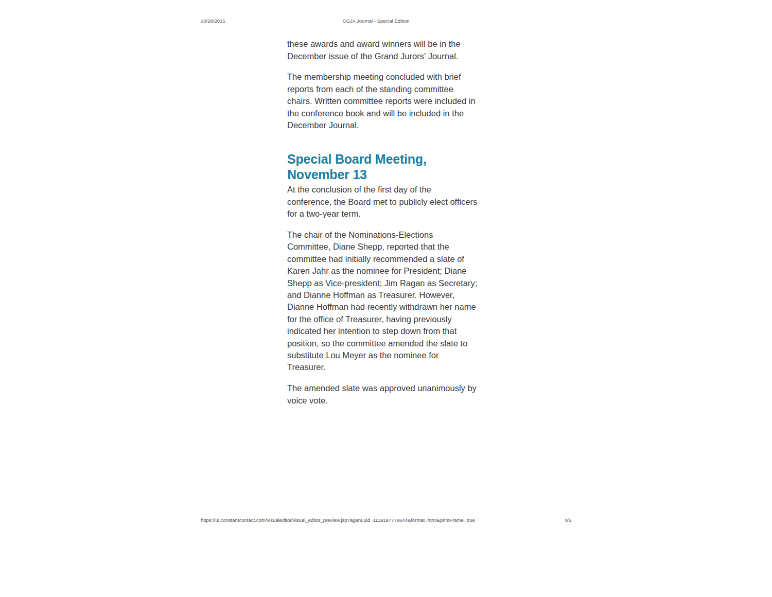10/28/2015
CGJA Journal - Special Edition
these awards and award winners will be in the December issue of the Grand Jurors' Journal.
The membership meeting concluded with brief reports from each of the standing committee chairs. Written committee reports were included in the conference book and will be included in the December Journal.
Special Board Meeting, November 13
At the conclusion of the first day of the conference, the Board met to publicly elect officers for a two-year term.
The chair of the Nominations-Elections Committee, Diane Shepp, reported that the committee had initially recommended a slate of Karen Jahr as the nominee for President; Diane Shepp as Vice-president; Jim Ragan as Secretary; and Dianne Hoffman as Treasurer. However, Dianne Hoffman had recently withdrawn her name for the office of Treasurer, having previously indicated her intention to step down from that position, so the committee amended the slate to substitute Lou Meyer as the nominee for Treasurer.
The amended slate was approved unanimously by voice vote.
https://ui.constantcontact.com/visualeditor/visual_editor_preview.jsp?agent.uid=1119197778644&format=html&printFrame=true
4/6